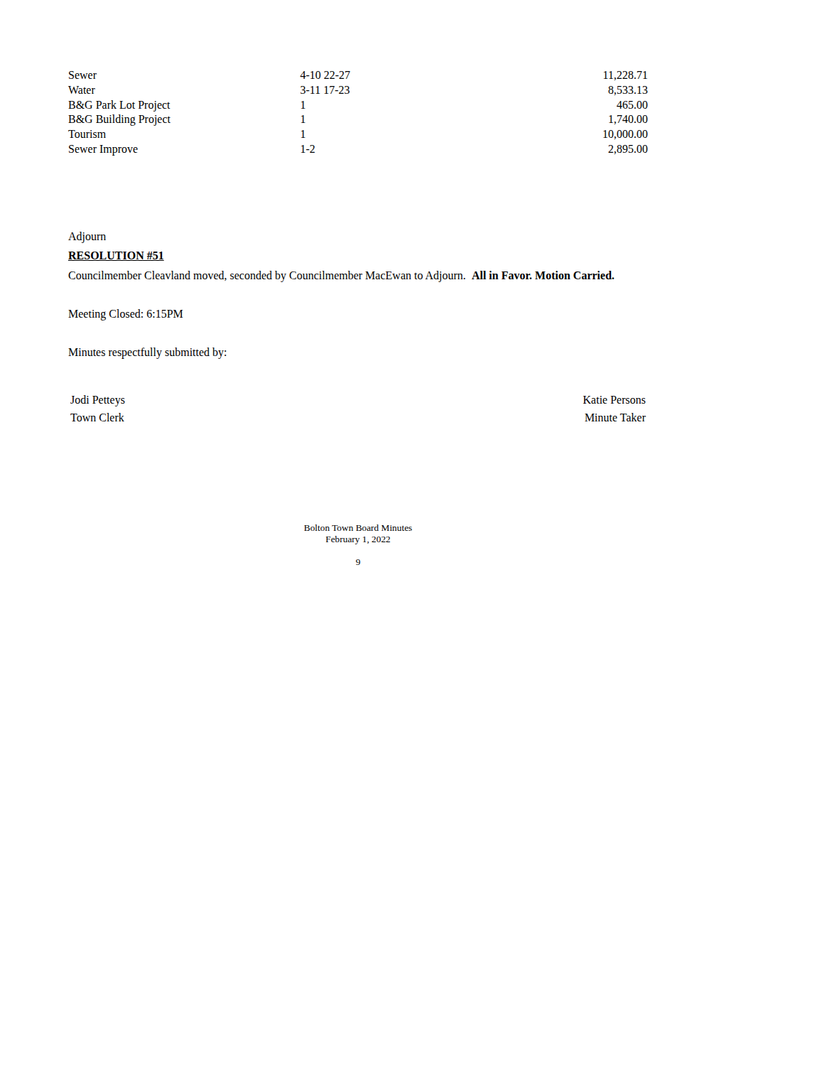| Sewer | 4-10 22-27 | 11,228.71 |
| Water | 3-11 17-23 | 8,533.13 |
| B&G Park Lot Project | 1 | 465.00 |
| B&G Building Project | 1 | 1,740.00 |
| Tourism | 1 | 10,000.00 |
| Sewer Improve | 1-2 | 2,895.00 |
Adjourn
RESOLUTION #51
Councilmember Cleavland moved, seconded by Councilmember MacEwan to Adjourn. All in Favor. Motion Carried.
Meeting Closed: 6:15PM
Minutes respectfully submitted by:
| Jodi Petteys | Katie Persons |
| Town Clerk | Minute Taker |
Bolton Town Board Minutes
February 1, 2022
9